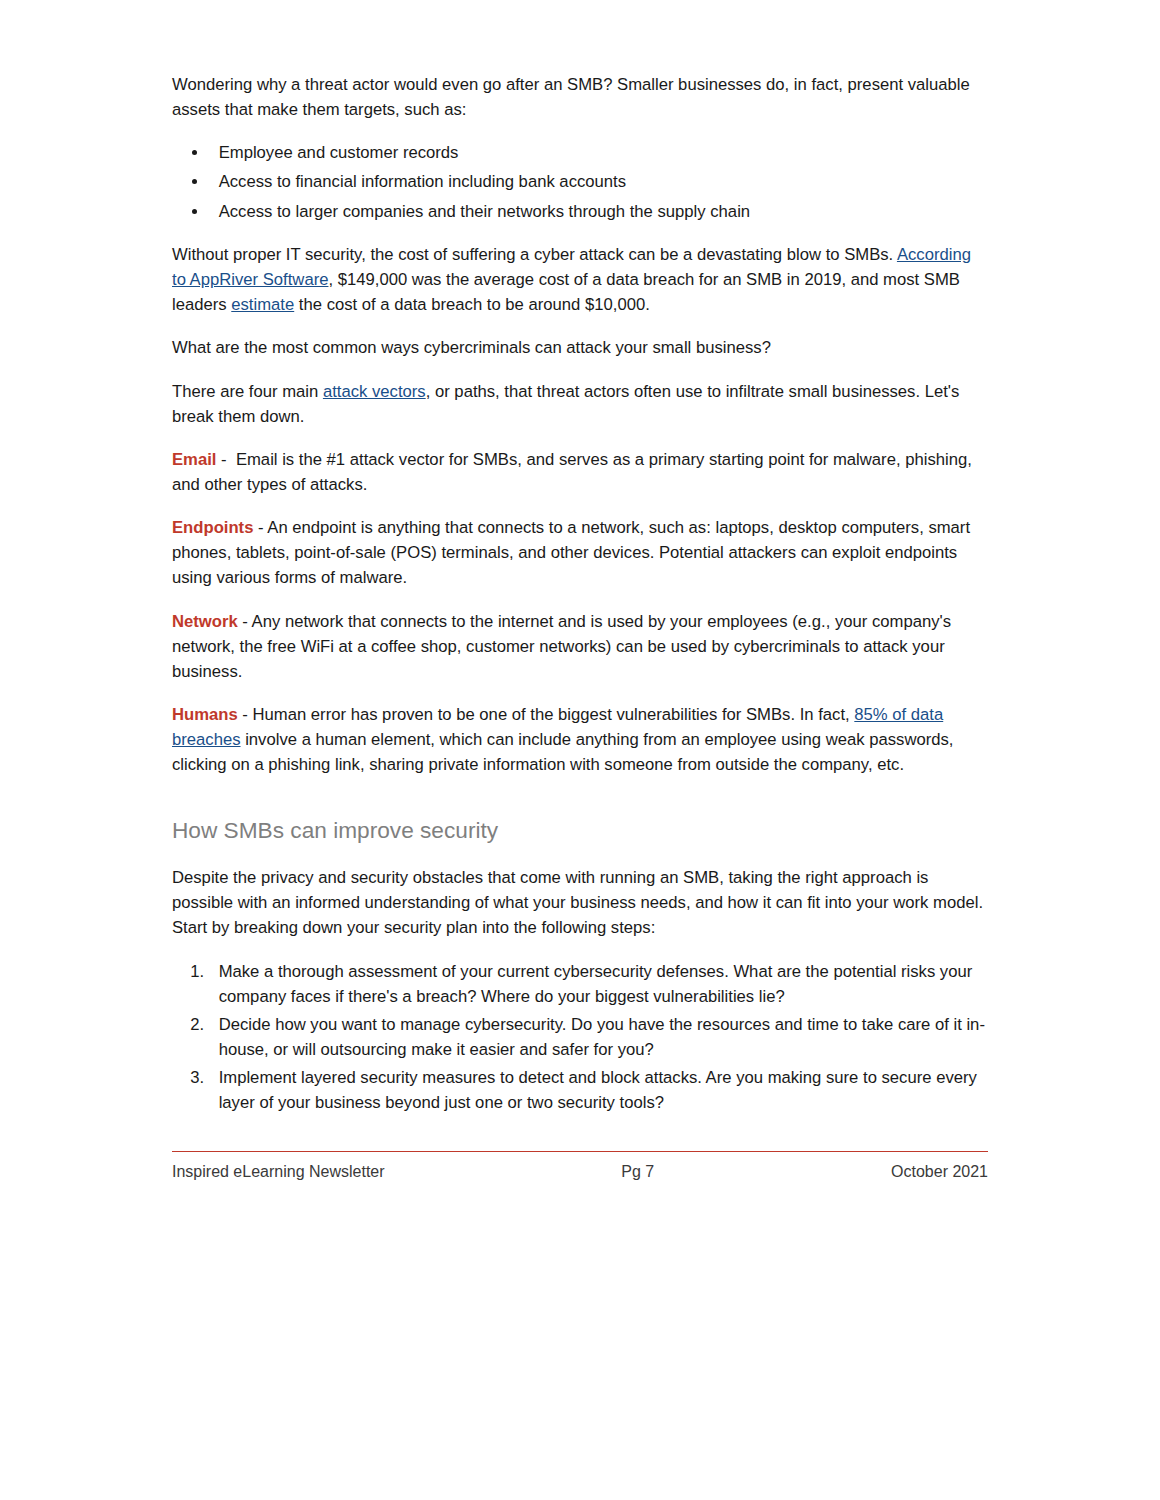Wondering why a threat actor would even go after an SMB? Smaller businesses do, in fact, present valuable assets that make them targets, such as:
Employee and customer records
Access to financial information including bank accounts
Access to larger companies and their networks through the supply chain
Without proper IT security, the cost of suffering a cyber attack can be a devastating blow to SMBs. According to AppRiver Software, $149,000 was the average cost of a data breach for an SMB in 2019, and most SMB leaders estimate the cost of a data breach to be around $10,000.
What are the most common ways cybercriminals can attack your small business?
There are four main attack vectors, or paths, that threat actors often use to infiltrate small businesses. Let's break them down.
Email - Email is the #1 attack vector for SMBs, and serves as a primary starting point for malware, phishing, and other types of attacks.
Endpoints - An endpoint is anything that connects to a network, such as: laptops, desktop computers, smart phones, tablets, point-of-sale (POS) terminals, and other devices. Potential attackers can exploit endpoints using various forms of malware.
Network - Any network that connects to the internet and is used by your employees (e.g., your company's network, the free WiFi at a coffee shop, customer networks) can be used by cybercriminals to attack your business.
Humans - Human error has proven to be one of the biggest vulnerabilities for SMBs. In fact, 85% of data breaches involve a human element, which can include anything from an employee using weak passwords, clicking on a phishing link, sharing private information with someone from outside the company, etc.
How SMBs can improve security
Despite the privacy and security obstacles that come with running an SMB, taking the right approach is possible with an informed understanding of what your business needs, and how it can fit into your work model. Start by breaking down your security plan into the following steps:
Make a thorough assessment of your current cybersecurity defenses. What are the potential risks your company faces if there's a breach? Where do your biggest vulnerabilities lie?
Decide how you want to manage cybersecurity. Do you have the resources and time to take care of it in-house, or will outsourcing make it easier and safer for you?
Implement layered security measures to detect and block attacks. Are you making sure to secure every layer of your business beyond just one or two security tools?
Inspired eLearning Newsletter Pg 7 October 2021